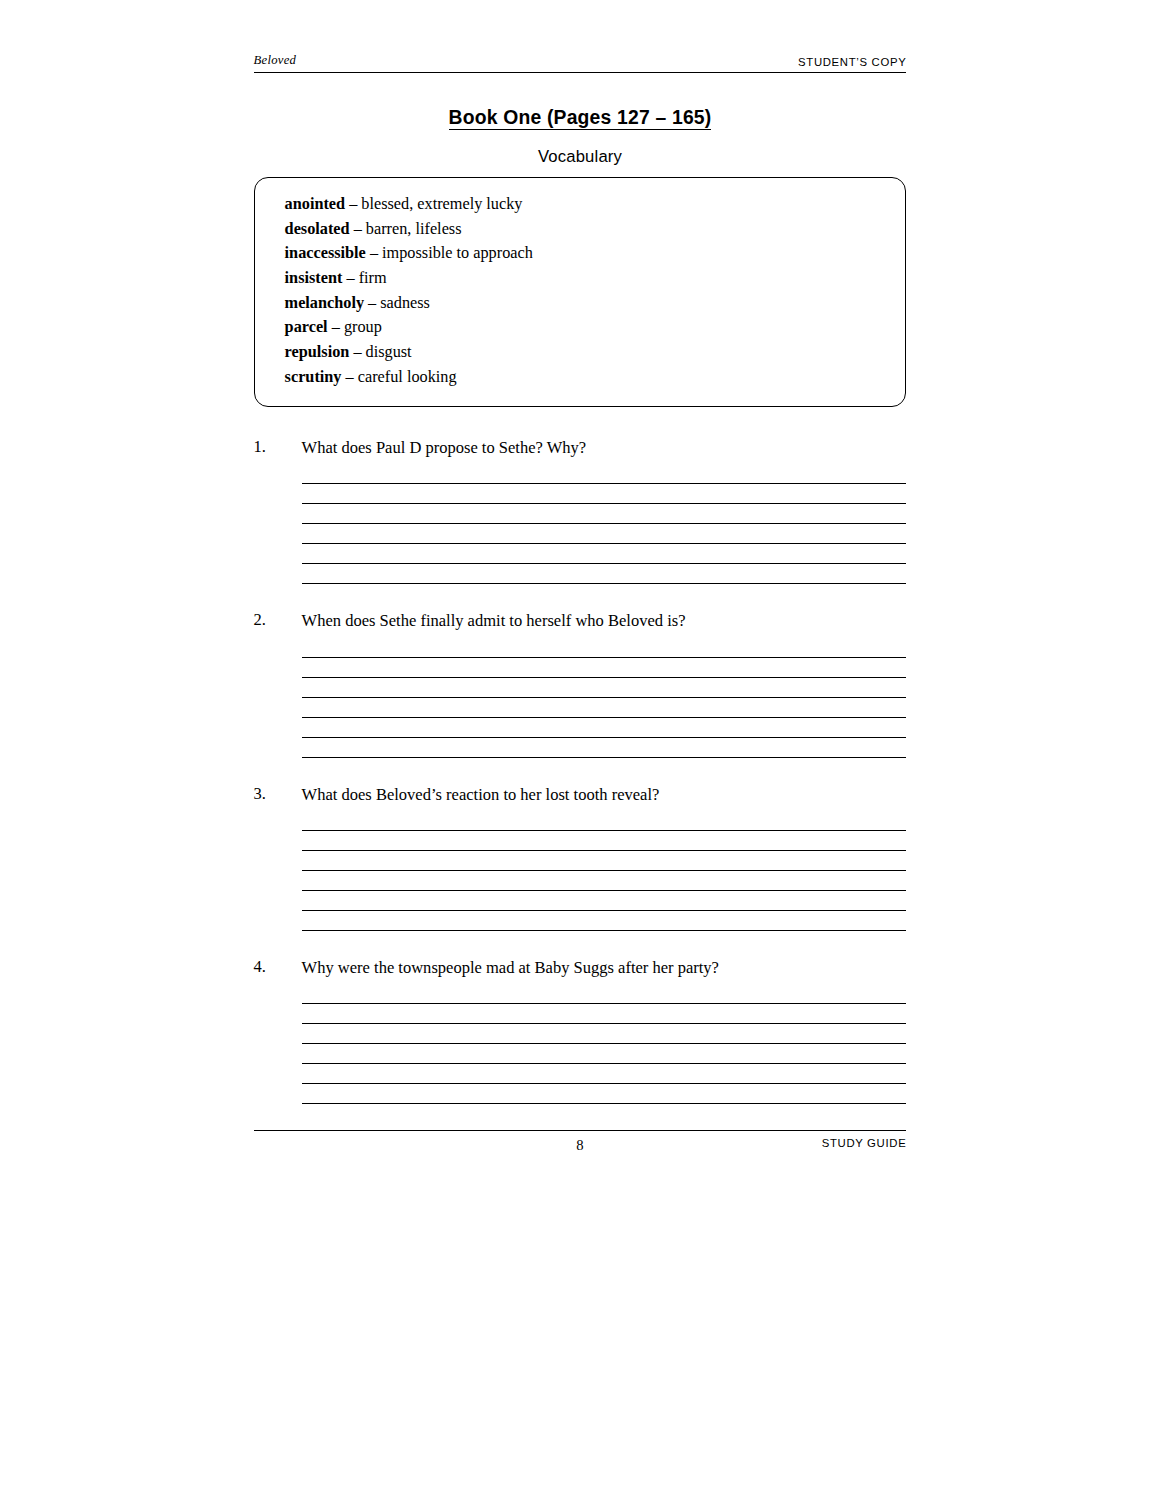Beloved
STUDENT’S COPY
Book One (Pages 127 – 165)
Vocabulary
anointed – blessed, extremely lucky
desolated – barren, lifeless
inaccessible – impossible to approach
insistent – firm
melancholy – sadness
parcel – group
repulsion – disgust
scrutiny – careful looking
What does Paul D propose to Sethe? Why?
When does Sethe finally admit to herself who Beloved is?
What does Beloved’s reaction to her lost tooth reveal?
Why were the townspeople mad at Baby Suggs after her party?
8
STUDY GUIDE